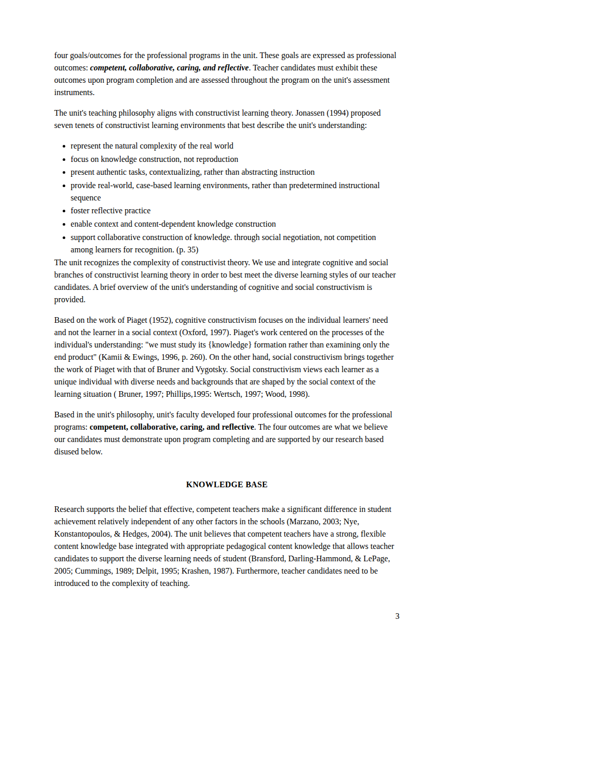four goals/outcomes for the professional programs in the unit. These goals are expressed as professional outcomes: competent, collaborative, caring, and reflective. Teacher candidates must exhibit these outcomes upon program completion and are assessed throughout the program on the unit's assessment instruments.
The unit's teaching philosophy aligns with constructivist learning theory. Jonassen (1994) proposed seven tenets of constructivist learning environments that best describe the unit's understanding:
represent the natural complexity of the real world
focus on knowledge construction, not reproduction
present authentic tasks, contextualizing, rather than abstracting instruction
provide real-world, case-based learning environments, rather than predetermined instructional sequence
foster reflective practice
enable context and content-dependent knowledge construction
support collaborative construction of knowledge. through social negotiation, not competition among learners for recognition. (p. 35)
The unit recognizes the complexity of constructivist theory. We use and integrate cognitive and social branches of constructivist learning theory in order to best meet the diverse learning styles of our teacher candidates. A brief overview of the unit's understanding of cognitive and social constructivism is provided.
Based on the work of Piaget (1952), cognitive constructivism focuses on the individual learners' need and not the learner in a social context (Oxford, 1997). Piaget's work centered on the processes of the individual's understanding: "we must study its {knowledge} formation rather than examining only the end product" (Kamii & Ewings, 1996, p. 260). On the other hand, social constructivism brings together the work of Piaget with that of Bruner and Vygotsky. Social constructivism views each learner as a unique individual with diverse needs and backgrounds that are shaped by the social context of the learning situation ( Bruner, 1997; Phillips,1995: Wertsch, 1997; Wood, 1998).
Based in the unit's philosophy, unit's faculty developed four professional outcomes for the professional programs: competent, collaborative, caring, and reflective. The four outcomes are what we believe our candidates must demonstrate upon program completing and are supported by our research based disused below.
KNOWLEDGE BASE
Research supports the belief that effective, competent teachers make a significant difference in student achievement relatively independent of any other factors in the schools (Marzano, 2003; Nye, Konstantopoulos, & Hedges, 2004). The unit believes that competent teachers have a strong, flexible content knowledge base integrated with appropriate pedagogical content knowledge that allows teacher candidates to support the diverse learning needs of student (Bransford, Darling-Hammond, & LePage, 2005; Cummings, 1989; Delpit, 1995; Krashen, 1987). Furthermore, teacher candidates need to be introduced to the complexity of teaching.
3